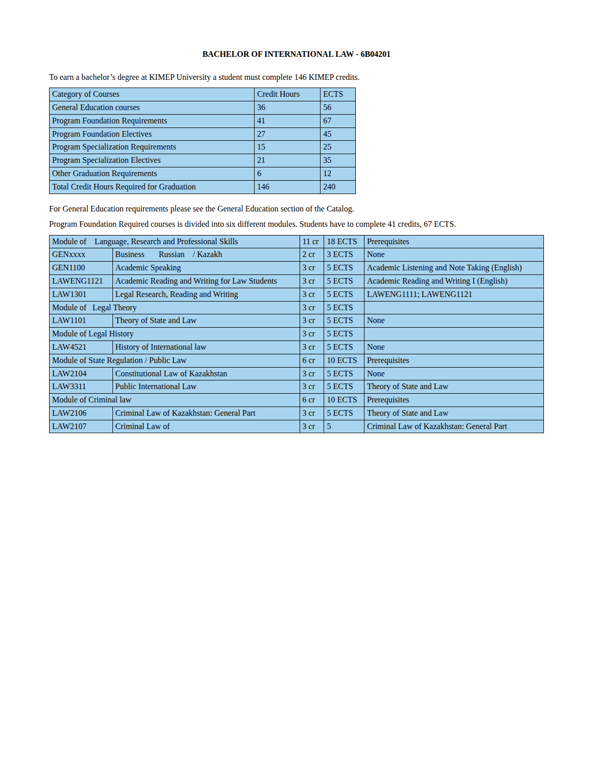BACHELOR OF INTERNATIONAL LAW - 6B04201
To earn a bachelor’s degree at KIMEP University a student must complete 146 KIMEP credits.
| Category of Courses | Credit Hours | ECTS |
| General Education courses | 36 | 56 |
| Program Foundation Requirements | 41 | 67 |
| Program Foundation Electives | 27 | 45 |
| Program Specialization Requirements | 15 | 25 |
| Program Specialization Electives | 21 | 35 |
| Other Graduation Requirements | 6 | 12 |
| Total Credit Hours Required for Graduation | 146 | 240 |
For General Education requirements please see the General Education section of the Catalog.
Program Foundation Required courses is divided into six different modules. Students have to complete 41 credits, 67 ECTS.
| Module of Language, Research and Professional Skills | 11 cr | 18 ECTS | Prerequisites |
| GENxxxx | Business Russian / Kazakh | 2 cr | 3 ECTS | None |
| GEN1100 | Academic Speaking | 3 cr | 5 ECTS | Academic Listening and Note Taking (English) |
| LAWENG1121 | Academic Reading and Writing for Law Students | 3 cr | 5 ECTS | Academic Reading and Writing I (English) |
| LAW1301 | Legal Research, Reading and Writing | 3 cr | 5 ECTS | LAWENG1111; LAWENG1121 |
| Module of Legal Theory | 3 cr | 5 ECTS | |
| LAW1101 | Theory of State and Law | 3 cr | 5 ECTS | None |
| Module of Legal History | 3 cr | 5 ECTS | |
| LAW4521 | History of International law | 3 cr | 5 ECTS | None |
| Module of State Regulation / Public Law | 6 cr | 10 ECTS | Prerequisites |
| LAW2104 | Constitutional Law of Kazakhstan | 3 cr | 5 ECTS | None |
| LAW3311 | Public International Law | 3 cr | 5 ECTS | Theory of State and Law |
| Module of Criminal law | 6 cr | 10 ECTS | Prerequisites |
| LAW2106 | Criminal Law of Kazakhstan: General Part | 3 cr | 5 ECTS | Theory of State and Law |
| LAW2107 | Criminal Law of | 3 cr | 5 | Criminal Law of Kazakhstan: General Part |